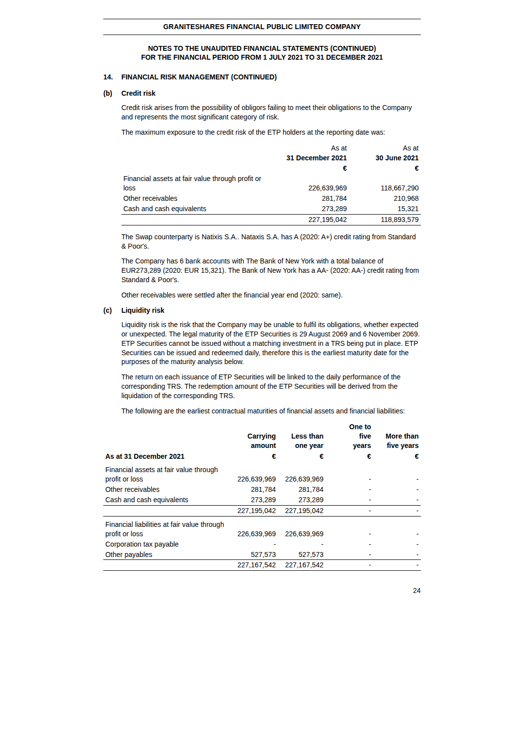GRANITESHARES FINANCIAL PUBLIC LIMITED COMPANY
NOTES TO THE UNAUDITED FINANCIAL STATEMENTS (CONTINUED)
FOR THE FINANCIAL PERIOD FROM 1 JULY 2021 TO 31 DECEMBER 2021
14. FINANCIAL RISK MANAGEMENT (CONTINUED)
(b) Credit risk
Credit risk arises from the possibility of obligors failing to meet their obligations to the Company and represents the most significant category of risk.
The maximum exposure to the credit risk of the ETP holders at the reporting date was:
| | As at | As at |
| | 31 December 2021 | 30 June 2021 |
| | € | € |
| Financial assets at fair value through profit or loss | 226,639,969 | 118,667,290 |
| Other receivables | 281,784 | 210,968 |
| Cash and cash equivalents | 273,289 | 15,321 |
| | 227,195,042 | 118,893,579 |
The Swap counterparty is Natixis S.A.. Nataxis S.A. has A (2020: A+) credit rating from Standard & Poor's.
The Company has 6 bank accounts with The Bank of New York with a total balance of EUR273,289 (2020: EUR 15,321). The Bank of New York has a AA- (2020: AA-) credit rating from Standard & Poor's.
Other receivables were settled after the financial year end (2020: same).
(c) Liquidity risk
Liquidity risk is the risk that the Company may be unable to fulfil its obligations, whether expected or unexpected. The legal maturity of the ETP Securities is 29 August 2069 and 6 November 2069. ETP Securities cannot be issued without a matching investment in a TRS being put in place. ETP Securities can be issued and redeemed daily, therefore this is the earliest maturity date for the purposes of the maturity analysis below.
The return on each issuance of ETP Securities will be linked to the daily performance of the corresponding TRS. The redemption amount of the ETP Securities will be derived from the liquidation of the corresponding TRS.
The following are the earliest contractual maturities of financial assets and financial liabilities:
| | Carrying amount | Less than one year | One to five years | More than five years |
| --- | --- | --- | --- | --- |
| As at 31 December 2021 | € | € | € | € |
| Financial assets at fair value through profit or loss | 226,639,969 | 226,639,969 | - | - |
| Other receivables | 281,784 | 281,784 | - | - |
| Cash and cash equivalents | 273,289 | 273,289 | - | - |
| | 227,195,042 | 227,195,042 | - | - |
| Financial liabilities at fair value through profit or loss | 226,639,969 | 226,639,969 | - | - |
| Corporation tax payable | - | - | - | - |
| Other payables | 527,573 | 527,573 | - | - |
| | 227,167,542 | 227,167,542 | - | - |
24